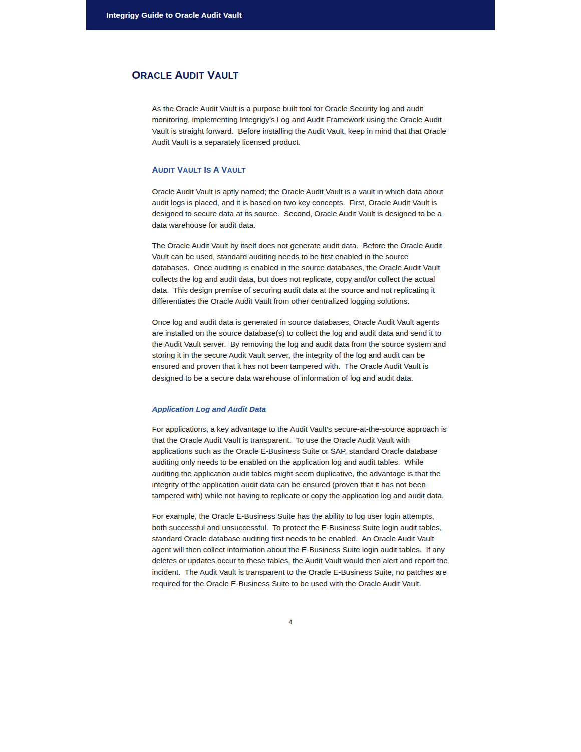Integrigy Guide to Oracle Audit Vault
ORACLE AUDIT VAULT
As the Oracle Audit Vault is a purpose built tool for Oracle Security log and audit monitoring, implementing Integrigy’s Log and Audit Framework using the Oracle Audit Vault is straight forward. Before installing the Audit Vault, keep in mind that that Oracle Audit Vault is a separately licensed product.
AUDIT VAULT IS A VAULT
Oracle Audit Vault is aptly named; the Oracle Audit Vault is a vault in which data about audit logs is placed, and it is based on two key concepts. First, Oracle Audit Vault is designed to secure data at its source. Second, Oracle Audit Vault is designed to be a data warehouse for audit data.
The Oracle Audit Vault by itself does not generate audit data. Before the Oracle Audit Vault can be used, standard auditing needs to be first enabled in the source databases. Once auditing is enabled in the source databases, the Oracle Audit Vault collects the log and audit data, but does not replicate, copy and/or collect the actual data. This design premise of securing audit data at the source and not replicating it differentiates the Oracle Audit Vault from other centralized logging solutions.
Once log and audit data is generated in source databases, Oracle Audit Vault agents are installed on the source database(s) to collect the log and audit data and send it to the Audit Vault server. By removing the log and audit data from the source system and storing it in the secure Audit Vault server, the integrity of the log and audit can be ensured and proven that it has not been tampered with. The Oracle Audit Vault is designed to be a secure data warehouse of information of log and audit data.
Application Log and Audit Data
For applications, a key advantage to the Audit Vault’s secure-at-the-source approach is that the Oracle Audit Vault is transparent. To use the Oracle Audit Vault with applications such as the Oracle E-Business Suite or SAP, standard Oracle database auditing only needs to be enabled on the application log and audit tables. While auditing the application audit tables might seem duplicative, the advantage is that the integrity of the application audit data can be ensured (proven that it has not been tampered with) while not having to replicate or copy the application log and audit data.
For example, the Oracle E-Business Suite has the ability to log user login attempts, both successful and unsuccessful. To protect the E-Business Suite login audit tables, standard Oracle database auditing first needs to be enabled. An Oracle Audit Vault agent will then collect information about the E-Business Suite login audit tables. If any deletes or updates occur to these tables, the Audit Vault would then alert and report the incident. The Audit Vault is transparent to the Oracle E-Business Suite, no patches are required for the Oracle E-Business Suite to be used with the Oracle Audit Vault.
4